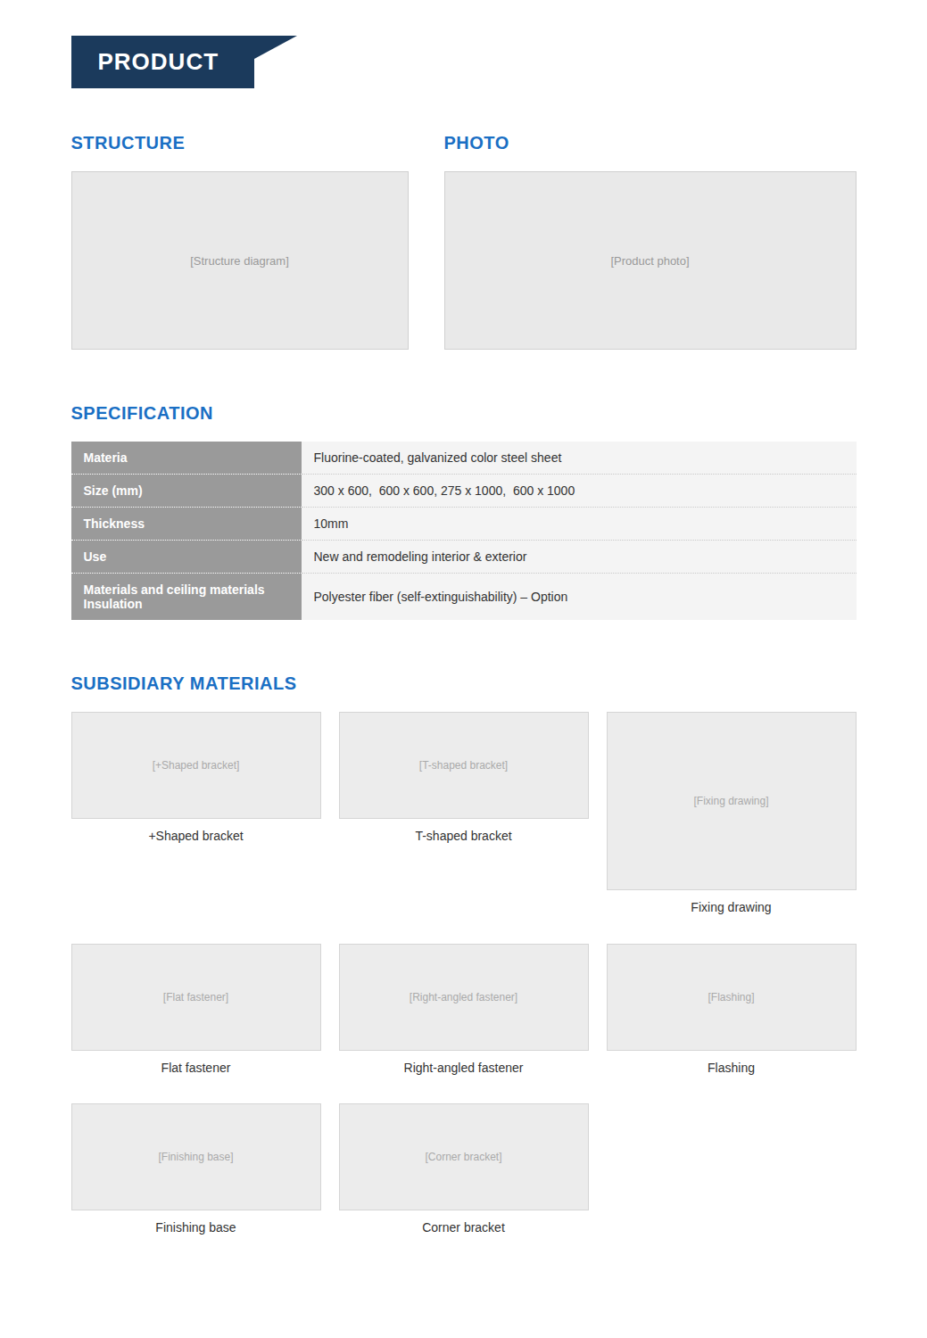PRODUCT
STRUCTURE
[Structure diagram]
PHOTO
[Product photo]
SPECIFICATION
| Materia | Fluorine-coated, galvanized color steel sheet |
| Size (mm) | 300 x 600, 600 x 600, 275 x 1000, 600 x 1000 |
| Thickness | 10mm |
| Use | New and remodeling interior & exterior |
| Materials and ceiling materials Insulation | Polyester fiber (self-extinguishability) – Option |
SUBSIDIARY MATERIALS
[+Shaped bracket]
+Shaped bracket
[T-shaped bracket]
T-shaped bracket
[Fixing drawing]
Fixing drawing
[Flat fastener]
Flat fastener
[Right-angled fastener]
Right-angled fastener
[Flashing]
Flashing
[Finishing base]
Finishing base
[Corner bracket]
Corner bracket